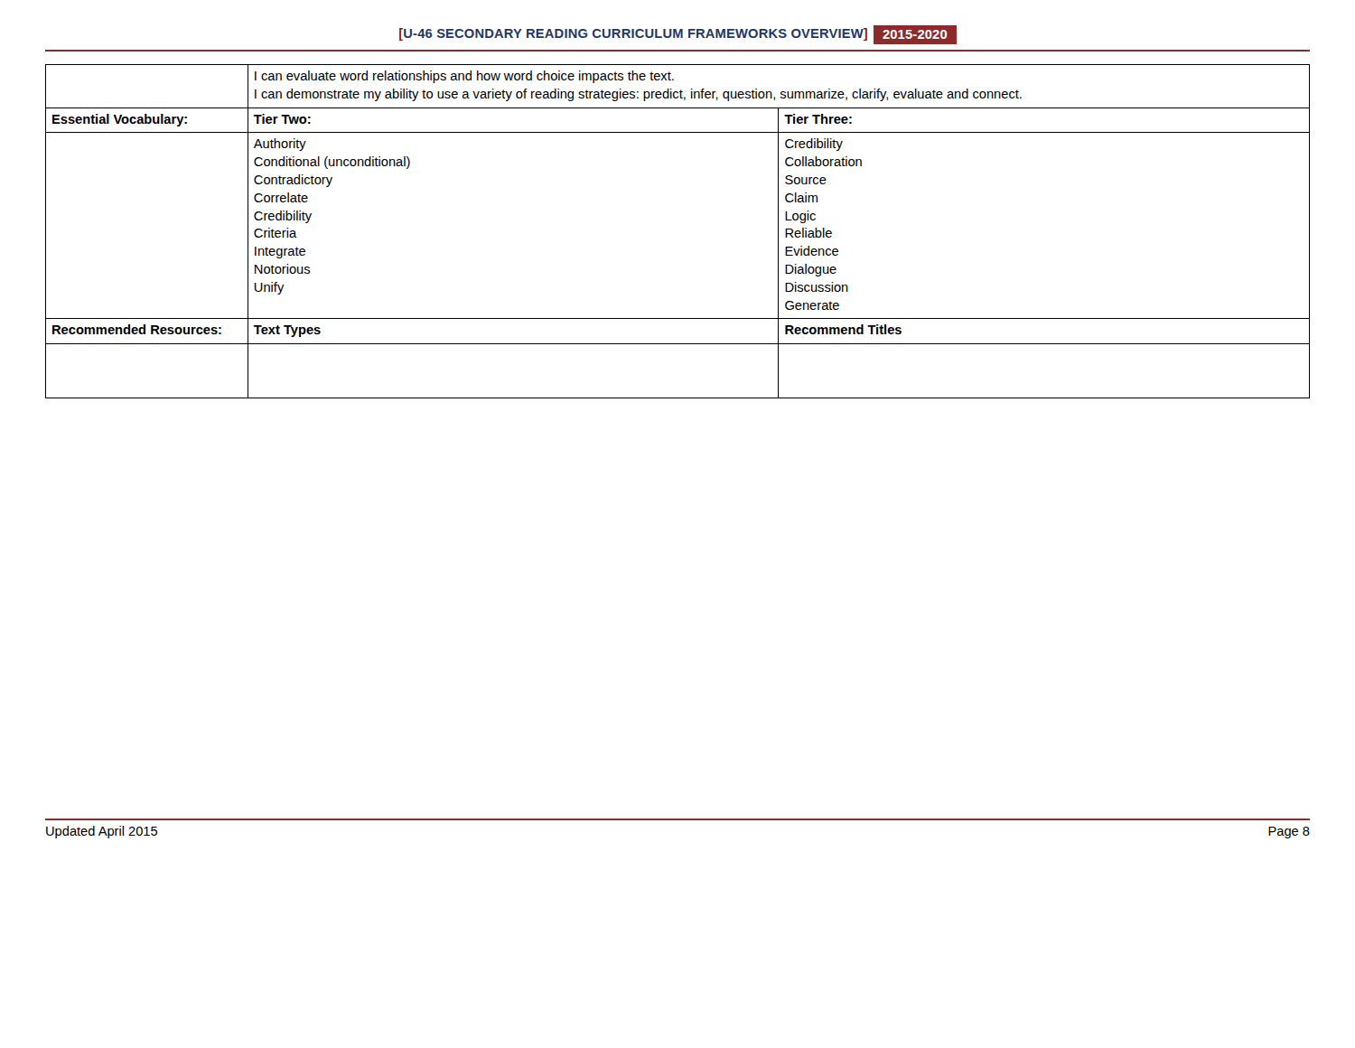[U-46 SECONDARY READING CURRICULUM FRAMEWORKS OVERVIEW] 2015-2020
| | I can evaluate word relationships and how word choice impacts the text. I can demonstrate my ability to use a variety of reading strategies: predict, infer, question, summarize, clarify, evaluate and connect. |
| Essential Vocabulary: | Tier Two: | Tier Three: |
| | Authority Conditional (unconditional) Contradictory Correlate Credibility Criteria Integrate Notorious Unify | Credibility Collaboration Source Claim Logic Reliable Evidence Dialogue Discussion Generate |
| Recommended Resources: | Text Types | Recommend Titles |
Updated April 2015
Page 8